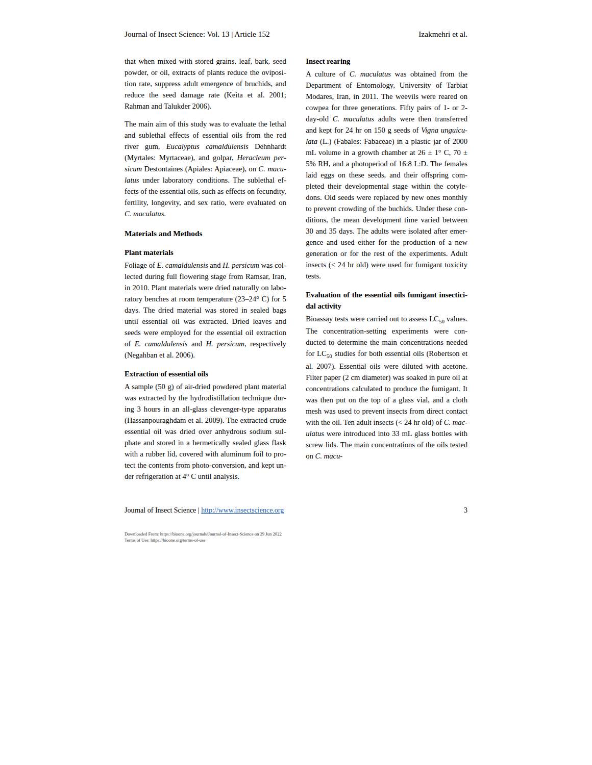Journal of Insect Science: Vol. 13 | Article 152
Izakmehri et al.
that when mixed with stored grains, leaf, bark, seed powder, or oil, extracts of plants reduce the oviposition rate, suppress adult emergence of bruchids, and reduce the seed damage rate (Keita et al. 2001; Rahman and Talukder 2006).
The main aim of this study was to evaluate the lethal and sublethal effects of essential oils from the red river gum, Eucalyptus camaldulensis Dehnhardt (Myrtales: Myrtaceae), and golpar, Heracleum persicum Destontaines (Apiales: Apiaceae), on C. maculatus under laboratory conditions. The sublethal effects of the essential oils, such as effects on fecundity, fertility, longevity, and sex ratio, were evaluated on C. maculatus.
Materials and Methods
Plant materials
Foliage of E. camaldulensis and H. persicum was collected during full flowering stage from Ramsar, Iran, in 2010. Plant materials were dried naturally on laboratory benches at room temperature (23–24° C) for 5 days. The dried material was stored in sealed bags until essential oil was extracted. Dried leaves and seeds were employed for the essential oil extraction of E. camaldulensis and H. persicum, respectively (Negahban et al. 2006).
Extraction of essential oils
A sample (50 g) of air-dried powdered plant material was extracted by the hydrodistillation technique during 3 hours in an all-glass clevenger-type apparatus (Hassanpouraghdam et al. 2009). The extracted crude essential oil was dried over anhydrous sodium sulphate and stored in a hermetically sealed glass flask with a rubber lid, covered with aluminum foil to protect the contents from photo-conversion, and kept under refrigeration at 4° C until analysis.
Insect rearing
A culture of C. maculatus was obtained from the Department of Entomology, University of Tarbiat Modares, Iran, in 2011. The weevils were reared on cowpea for three generations. Fifty pairs of 1- or 2-day-old C. maculatus adults were then transferred and kept for 24 hr on 150 g seeds of Vigna unguiculata (L.) (Fabales: Fabaceae) in a plastic jar of 2000 mL volume in a growth chamber at 26 ± 1° C, 70 ± 5% RH, and a photoperiod of 16:8 L:D. The females laid eggs on these seeds, and their offspring completed their developmental stage within the cotyledons. Old seeds were replaced by new ones monthly to prevent crowding of the buchids. Under these conditions, the mean development time varied between 30 and 35 days. The adults were isolated after emergence and used either for the production of a new generation or for the rest of the experiments. Adult insects (< 24 hr old) were used for fumigant toxicity tests.
Evaluation of the essential oils fumigant insecticidal activity
Bioassay tests were carried out to assess LC50 values. The concentration-setting experiments were conducted to determine the main concentrations needed for LC50 studies for both essential oils (Robertson et al. 2007). Essential oils were diluted with acetone. Filter paper (2 cm diameter) was soaked in pure oil at concentrations calculated to produce the fumigant. It was then put on the top of a glass vial, and a cloth mesh was used to prevent insects from direct contact with the oil. Ten adult insects (< 24 hr old) of C. maculatus were introduced into 33 mL glass bottles with screw lids. The main concentrations of the oils tested on C. macu-
Journal of Insect Science | http://www.insectscience.org
3
Downloaded From: https://bioone.org/journals/Journal-of-Insect-Science on 29 Jun 2022
Terms of Use: https://bioone.org/terms-of-use